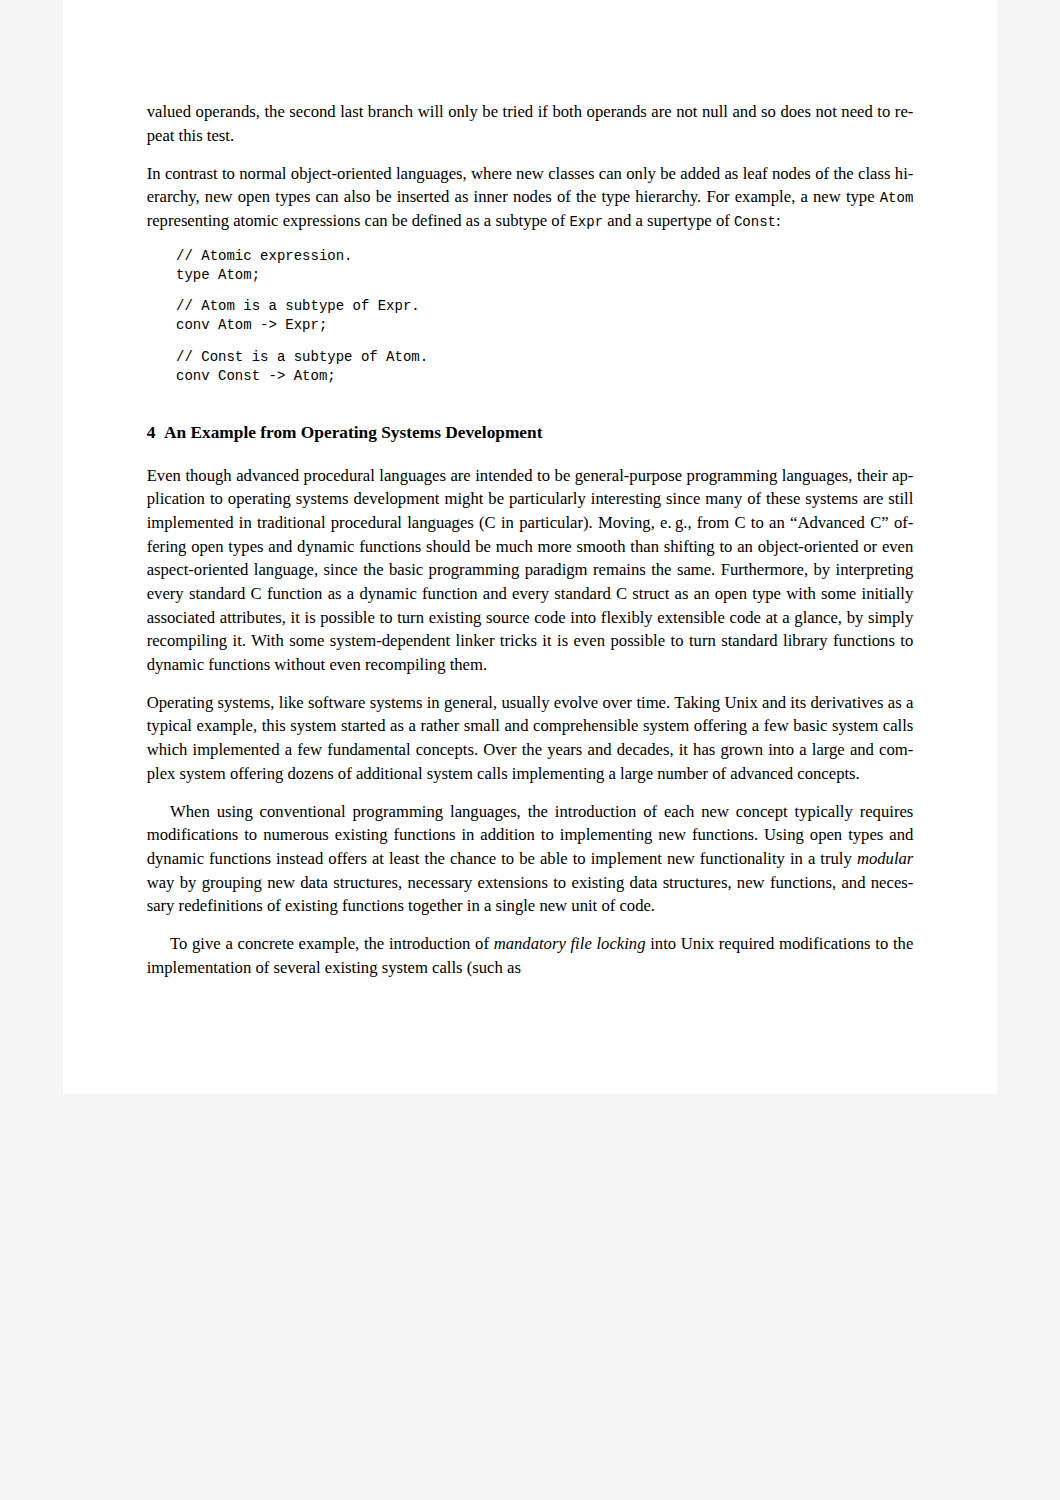valued operands, the second last branch will only be tried if both operands are not null and so does not need to repeat this test.
In contrast to normal object-oriented languages, where new classes can only be added as leaf nodes of the class hierarchy, new open types can also be inserted as inner nodes of the type hierarchy. For example, a new type Atom representing atomic expressions can be defined as a subtype of Expr and a supertype of Const:
// Atomic expression.
type Atom;
// Atom is a subtype of Expr.
conv Atom -> Expr;
// Const is a subtype of Atom.
conv Const -> Atom;
4 An Example from Operating Systems Development
Even though advanced procedural languages are intended to be general-purpose programming languages, their application to operating systems development might be particularly interesting since many of these systems are still implemented in traditional procedural languages (C in particular). Moving, e. g., from C to an “Advanced C” offering open types and dynamic functions should be much more smooth than shifting to an object-oriented or even aspect-oriented language, since the basic programming paradigm remains the same. Furthermore, by interpreting every standard C function as a dynamic function and every standard C struct as an open type with some initially associated attributes, it is possible to turn existing source code into flexibly extensible code at a glance, by simply recompiling it. With some system-dependent linker tricks it is even possible to turn standard library functions to dynamic functions without even recompiling them.
Operating systems, like software systems in general, usually evolve over time. Taking Unix and its derivatives as a typical example, this system started as a rather small and comprehensible system offering a few basic system calls which implemented a few fundamental concepts. Over the years and decades, it has grown into a large and complex system offering dozens of additional system calls implementing a large number of advanced concepts.
When using conventional programming languages, the introduction of each new concept typically requires modifications to numerous existing functions in addition to implementing new functions. Using open types and dynamic functions instead offers at least the chance to be able to implement new functionality in a truly modular way by grouping new data structures, necessary extensions to existing data structures, new functions, and necessary redefinitions of existing functions together in a single new unit of code.
To give a concrete example, the introduction of mandatory file locking into Unix required modifications to the implementation of several existing system calls (such as